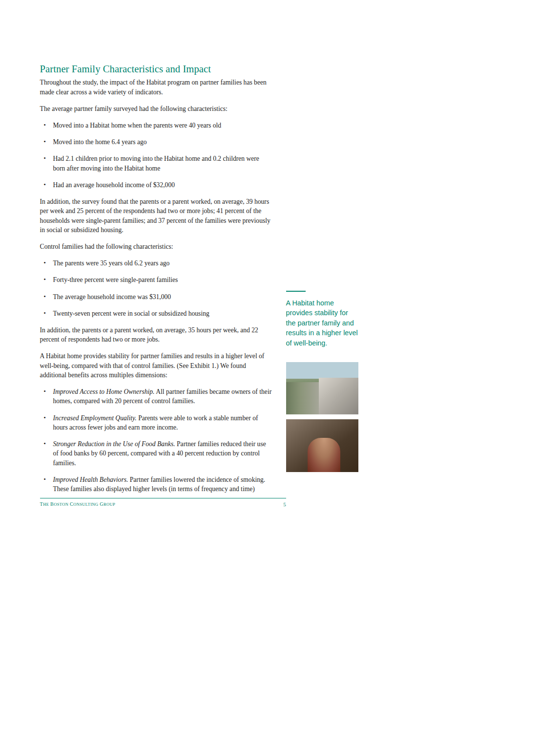Partner Family Characteristics and Impact
Throughout the study, the impact of the Habitat program on partner families has been made clear across a wide variety of indicators.
The average partner family surveyed had the following characteristics:
Moved into a Habitat home when the parents were 40 years old
Moved into the home 6.4 years ago
Had 2.1 children prior to moving into the Habitat home and 0.2 children were born after moving into the Habitat home
Had an average household income of $32,000
In addition, the survey found that the parents or a parent worked, on average, 39 hours per week and 25 percent of the respondents had two or more jobs; 41 percent of the households were single-parent families; and 37 percent of the families were previously in social or subsidized housing.
Control families had the following characteristics:
The parents were 35 years old 6.2 years ago
Forty-three percent were single-parent families
The average household income was $31,000
Twenty-seven percent were in social or subsidized housing
In addition, the parents or a parent worked, on average, 35 hours per week, and 22 percent of respondents had two or more jobs.
A Habitat home provides stability for partner families and results in a higher level of well-being, compared with that of control families. (See Exhibit 1.) We found additional benefits across multiples dimensions:
Improved Access to Home Ownership. All partner families became owners of their homes, compared with 20 percent of control families.
Increased Employment Quality. Parents were able to work a stable number of hours across fewer jobs and earn more income.
Stronger Reduction in the Use of Food Banks. Partner families reduced their use of food banks by 60 percent, compared with a 40 percent reduction by control families.
Improved Health Behaviors. Partner families lowered the incidence of smoking. These families also displayed higher levels (in terms of frequency and time)
A Habitat home provides stability for the partner family and results in a higher level of well-being.
THE BOSTON CONSULTING GROUP 5